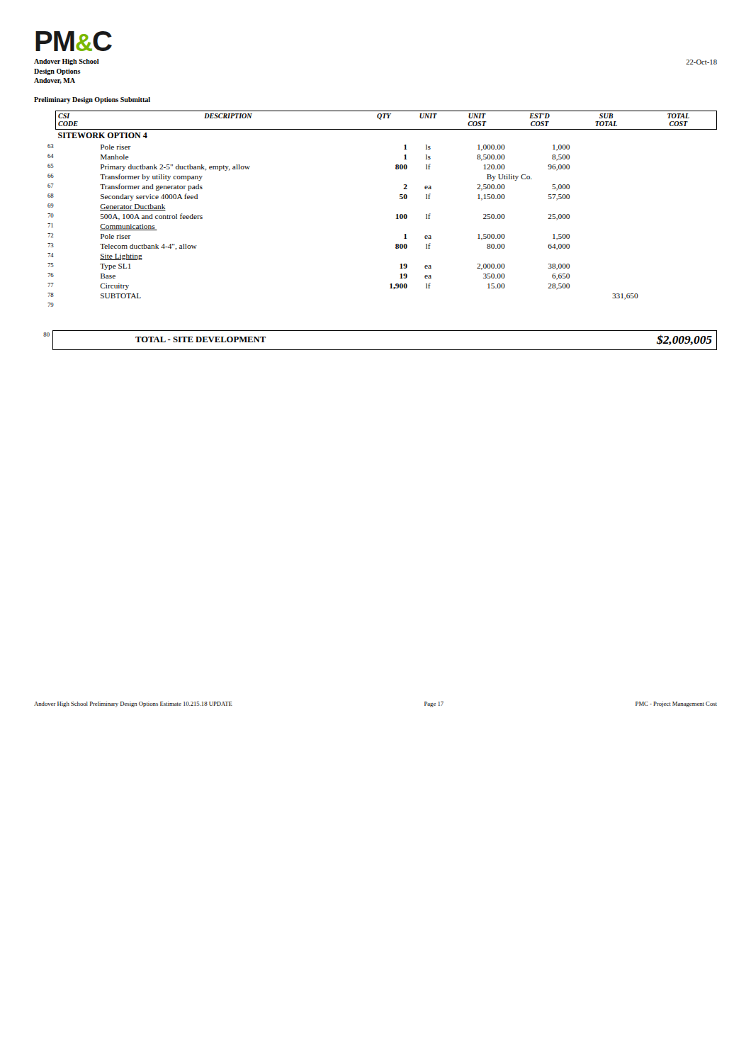PM&C
Andover High School
Design Options
Andover, MA
22-Oct-18
Preliminary Design Options Submittal
| | CSI CODE | DESCRIPTION | QTY | UNIT | UNIT COST | EST'D COST | SUB TOTAL | TOTAL COST |
| | SITEWORK OPTION 4 |
| 63 | | Pole riser | 1 | ls | 1,000.00 | 1,000 | | |
| 64 | | Manhole | 1 | ls | 8,500.00 | 8,500 | | |
| 65 | | Primary ductbank 2-5" ductbank, empty, allow | 800 | lf | 120.00 | 96,000 | | |
| 66 | | Transformer by utility company | | | By Utility Co. | | |
| 67 | | Transformer and generator pads | 2 | ea | 2,500.00 | 5,000 | | |
| 68 | | Secondary service 4000A feed | 50 | lf | 1,150.00 | 57,500 | | |
| 69 | | Generator Ductbank | | | | | | |
| 70 | | 500A, 100A and control feeders | 100 | lf | 250.00 | 25,000 | | |
| 71 | | Communications | | | | | | |
| 72 | | Pole riser | 1 | ea | 1,500.00 | 1,500 | | |
| 73 | | Telecom ductbank 4-4", allow | 800 | lf | 80.00 | 64,000 | | |
| 74 | | Site Lighting | | | | | | |
| 75 | | Type SL1 | 19 | ea | 2,000.00 | 38,000 | | |
| 76 | | Base | 19 | ea | 350.00 | 6,650 | | |
| 77 | | Circuitry | 1,900 | lf | 15.00 | 28,500 | | |
| 78 | | SUBTOTAL | | | | | 331,650 | |
| 79 | |
80
TOTAL - SITE DEVELOPMENT
$2,009,005
Andover High School Preliminary Design Options Estimate 10.215.18 UPDATE
Page 17
PMC - Project Management Cost